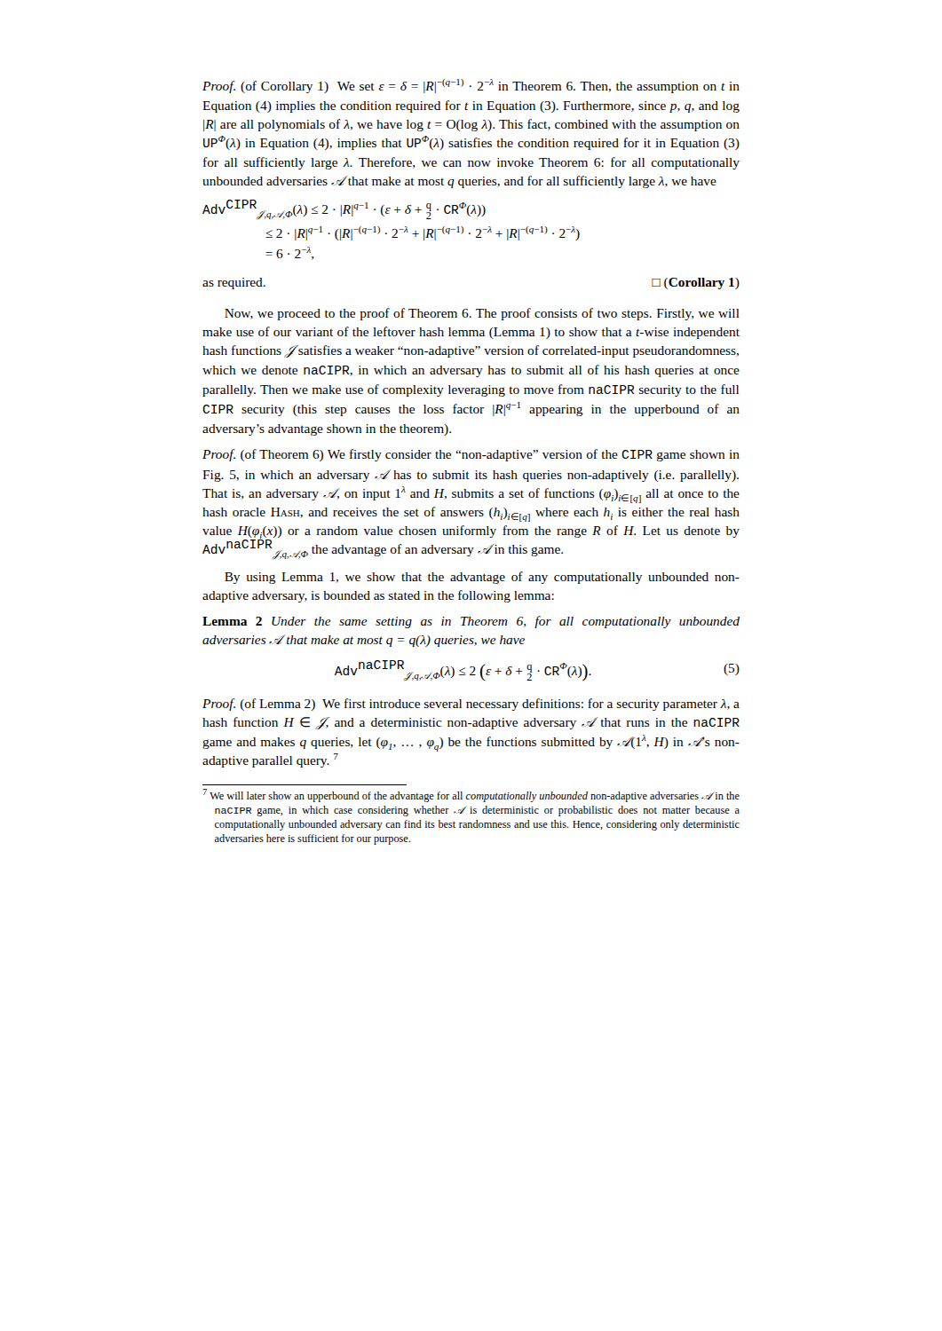Proof. (of Corollary 1) We set ε = δ = |R|−(q−1) · 2−λ in Theorem 6. Then, the assumption on t in Equation (4) implies the condition required for t in Equation (3). Furthermore, since p, q, and log |R| are all polynomials of λ, we have log t = O(log λ). This fact, combined with the assumption on UPΦ(λ) in Equation (4), implies that UPΦ(λ) satisfies the condition required for it in Equation (3) for all sufficiently large λ. Therefore, we can now invoke Theorem 6: for all computationally unbounded adversaries 𝒜 that make at most q queries, and for all sufficiently large λ, we have
AdvCIPR𝒥,q,𝒜,Φ(λ) ≤ 2 · |R|q−1 · (ε + δ + q 2 · CRΦ(λ)) ≤ 2 · |R|q−1 · (|R|−(q−1) · 2−λ + |R|−(q−1) · 2−λ + |R|−(q−1) · 2−λ) = 6 · 2−λ,
as required. □ (Corollary 1)
Now, we proceed to the proof of Theorem 6. The proof consists of two steps. Firstly, we will make use of our variant of the leftover hash lemma (Lemma 1) to show that a t-wise independent hash functions 𝒥 satisfies a weaker “non-adaptive” version of correlated-input pseudorandomness, which we denote naCIPR, in which an adversary has to submit all of his hash queries at once parallelly. Then we make use of complexity leveraging to move from naCIPR security to the full CIPR security (this step causes the loss factor |R|q−1 appearing in the upperbound of an adversary’s advantage shown in the theorem).
Proof. (of Theorem 6) We firstly consider the “non-adaptive” version of the CIPR game shown in Fig. 5, in which an adversary 𝒜 has to submit its hash queries non-adaptively (i.e. parallelly). That is, an adversary 𝒜, on input 1λ and H, submits a set of functions (φi)i∈[q] all at once to the hash oracle Hash, and receives the set of answers (hi)i∈[q] where each hi is either the real hash value H(φi(x)) or a random value chosen uniformly from the range R of H. Let us denote by AdvnaCIPR𝒥,q,𝒜,Φ the advantage of an adversary 𝒜 in this game.
By using Lemma 1, we show that the advantage of any computationally unbounded non-adaptive adversary, is bounded as stated in the following lemma:
Lemma 2 Under the same setting as in Theorem 6, for all computationally unbounded adversaries 𝒜 that make at most q = q(λ) queries, we have
(5) AdvnaCIPR𝒥,q,𝒜,Φ(λ) ≤ 2 (ε + δ + q 2 · CRΦ(λ)).
Proof. (of Lemma 2) We first introduce several necessary definitions: for a security parameter λ, a hash function H ∈ 𝒥, and a deterministic non-adaptive adversary 𝒜 that runs in the naCIPR game and makes q queries, let (φ1, … , φq) be the functions submitted by 𝒜(1λ, H) in 𝒜’s non-adaptive parallel query. 7
7 We will later show an upperbound of the advantage for all computationally unbounded non-adaptive adversaries 𝒜 in the naCIPR game, in which case considering whether 𝒜 is deterministic or probabilistic does not matter because a computationally unbounded adversary can find its best randomness and use this. Hence, considering only deterministic adversaries here is sufficient for our purpose.